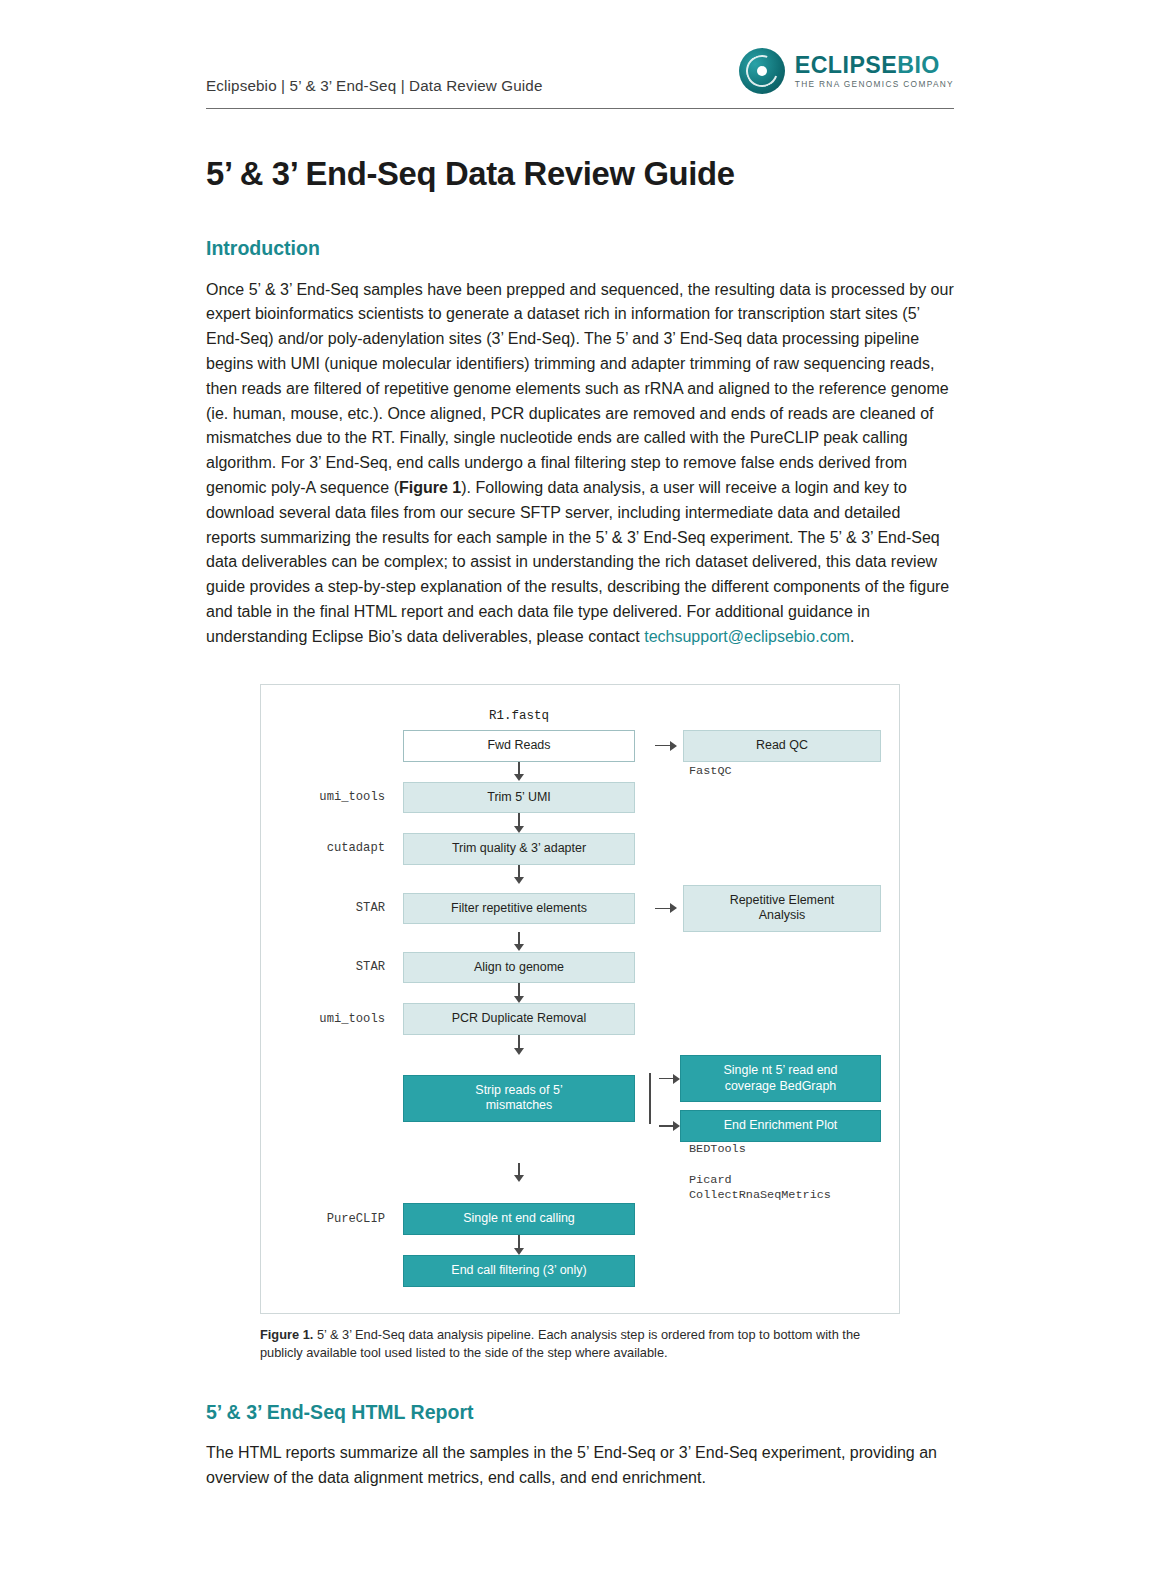Eclipsebio | 5’ & 3’ End-Seq | Data Review Guide
ECLIPSEBIO
The RNA Genomics Company
5’ & 3’ End-Seq Data Review Guide
Introduction
Once 5’ & 3’ End-Seq samples have been prepped and sequenced, the resulting data is processed by our expert bioinformatics scientists to generate a dataset rich in information for transcription start sites (5’ End-Seq) and/or poly-adenylation sites (3’ End-Seq). The 5’ and 3’ End-Seq data processing pipeline begins with UMI (unique molecular identifiers) trimming and adapter trimming of raw sequencing reads, then reads are filtered of repetitive genome elements such as rRNA and aligned to the reference genome (ie. human, mouse, etc.). Once aligned, PCR duplicates are removed and ends of reads are cleaned of mismatches due to the RT. Finally, single nucleotide ends are called with the PureCLIP peak calling algorithm. For 3’ End-Seq, end calls undergo a final filtering step to remove false ends derived from genomic poly-A sequence (Figure 1). Following data analysis, a user will receive a login and key to download several data files from our secure SFTP server, including intermediate data and detailed reports summarizing the results for each sample in the 5’ & 3’ End-Seq experiment. The 5’ & 3’ End-Seq data deliverables can be complex; to assist in understanding the rich dataset delivered, this data review guide provides a step-by-step explanation of the results, describing the different components of the figure and table in the final HTML report and each data file type delivered. For additional guidance in understanding Eclipse Bio’s data deliverables, please contact techsupport@eclipsebio.com.
R1.fastq
Fwd Reads
Read QC
FastQC
umi_tools
Trim 5’ UMI
cutadapt
Trim quality & 3’ adapter
STAR
Filter repetitive elements
Repetitive Element
Analysis
STAR
Align to genome
umi_tools
PCR Duplicate Removal
Strip reads of 5’
mismatches
Single nt 5’ read end
coverage BedGraph
End Enrichment Plot
BEDTools
Picard
CollectRnaSeqMetrics
PureCLIP
Single nt end calling
End call filtering (3’ only)
Figure 1. 5’ & 3’ End-Seq data analysis pipeline. Each analysis step is ordered from top to bottom with the publicly available tool used listed to the side of the step where available.
5’ & 3’ End-Seq HTML Report
The HTML reports summarize all the samples in the 5’ End-Seq or 3’ End-Seq experiment, providing an overview of the data alignment metrics, end calls, and end enrichment.